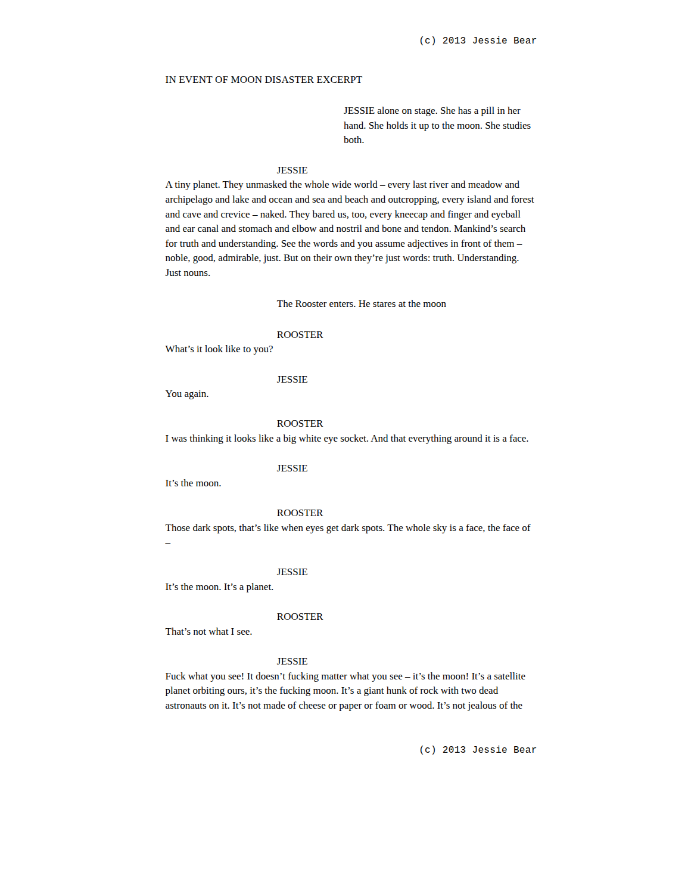(c) 2013 Jessie Bear
In Event of Moon Disaster Excerpt
JESSIE alone on stage. She has a pill in her hand. She holds it up to the moon. She studies both.
Jessie
A tiny planet. They unmasked the whole wide world – every last river and meadow and archipelago and lake and ocean and sea and beach and outcropping, every island and forest and cave and crevice – naked. They bared us, too, every kneecap and finger and eyeball and ear canal and stomach and elbow and nostril and bone and tendon. Mankind’s search for truth and understanding. See the words and you assume adjectives in front of them – noble, good, admirable, just. But on their own they’re just words: truth. Understanding. Just nouns.
The Rooster enters. He stares at the moon
Rooster
What’s it look like to you?
Jessie
You again.
Rooster
I was thinking it looks like a big white eye socket. And that everything around it is a face.
Jessie
It’s the moon.
Rooster
Those dark spots, that’s like when eyes get dark spots. The whole sky is a face, the face of –
Jessie
It’s the moon. It’s a planet.
Rooster
That’s not what I see.
Jessie
Fuck what you see! It doesn’t fucking matter what you see – it’s the moon! It’s a satellite planet orbiting ours, it’s the fucking moon. It’s a giant hunk of rock with two dead astronauts on it. It’s not made of cheese or paper or foam or wood. It’s not jealous of the
(c) 2013 Jessie Bear